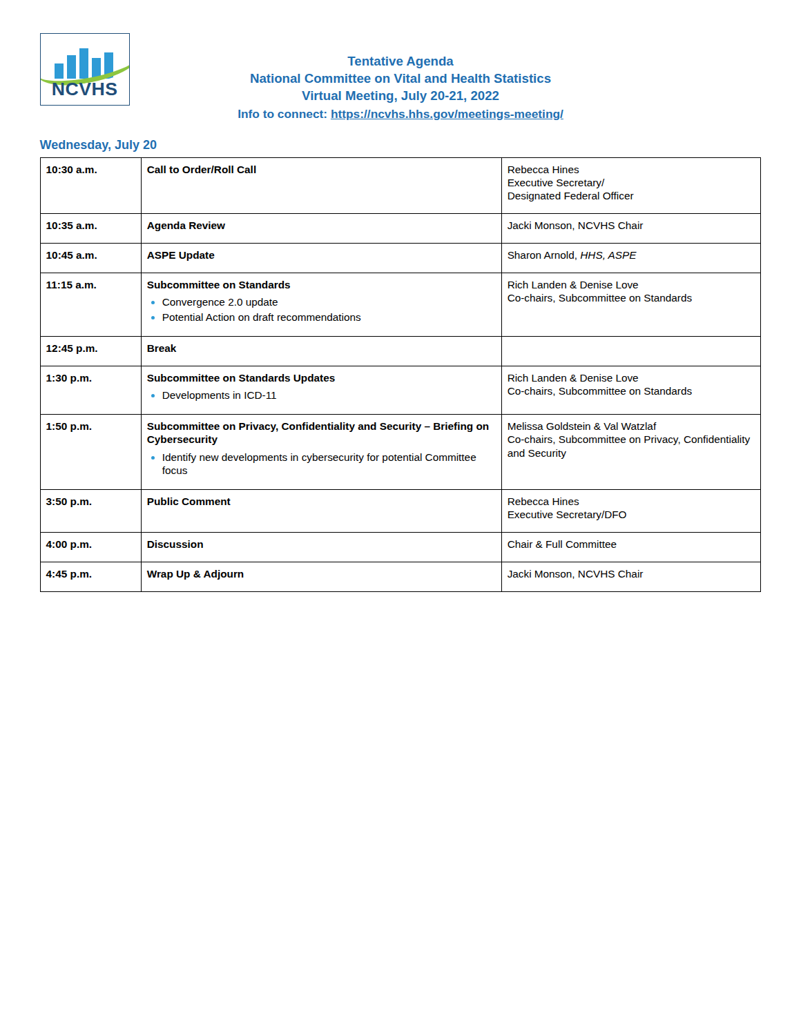NCVHS
Tentative Agenda
National Committee on Vital and Health Statistics
Virtual Meeting, July 20-21, 2022
Info to connect: https://ncvhs.hhs.gov/meetings-meeting/
Wednesday, July 20
| 10:30 a.m. | Call to Order/Roll Call | Rebecca Hines Executive Secretary/ Designated Federal Officer |
| 10:35 a.m. | Agenda Review | Jacki Monson, NCVHS Chair |
| 10:45 a.m. | ASPE Update | Sharon Arnold, HHS, ASPE |
| 11:15 a.m. | Subcommittee on Standards Convergence 2.0 update Potential Action on draft recommendations | Rich Landen & Denise Love Co-chairs, Subcommittee on Standards |
| 12:45 p.m. | Break | |
| 1:30 p.m. | Subcommittee on Standards Updates Developments in ICD-11 | Rich Landen & Denise Love Co-chairs, Subcommittee on Standards |
| 1:50 p.m. | Subcommittee on Privacy, Confidentiality and Security – Briefing on Cybersecurity Identify new developments in cybersecurity for potential Committee focus | Melissa Goldstein & Val Watzlaf Co-chairs, Subcommittee on Privacy, Confidentiality and Security |
| 3:50 p.m. | Public Comment | Rebecca Hines Executive Secretary/DFO |
| 4:00 p.m. | Discussion | Chair & Full Committee |
| 4:45 p.m. | Wrap Up & Adjourn | Jacki Monson, NCVHS Chair |